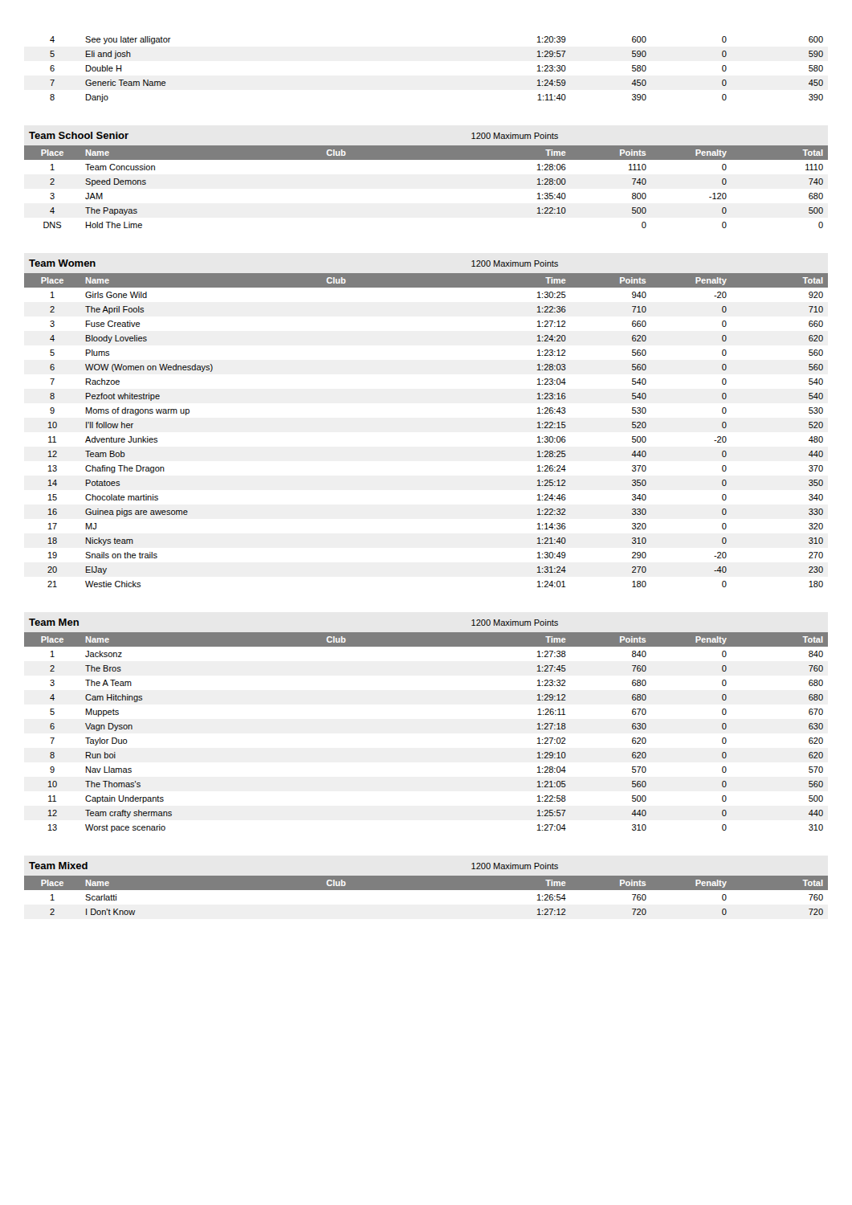| 4 | See you later alligator | | 1:20:39 | 600 | 0 | 600 |
| 5 | Eli and josh | | 1:29:57 | 590 | 0 | 590 |
| 6 | Double H | | 1:23:30 | 580 | 0 | 580 |
| 7 | Generic Team Name | | 1:24:59 | 450 | 0 | 450 |
| 8 | Danjo | | 1:11:40 | 390 | 0 | 390 |
| Team School Senior | 1200 Maximum Points |
| Place | Name | Club | Time | Points | Penalty | Total |
| 1 | Team Concussion | | 1:28:06 | 1110 | 0 | 1110 |
| 2 | Speed Demons | | 1:28:00 | 740 | 0 | 740 |
| 3 | JAM | | 1:35:40 | 800 | -120 | 680 |
| 4 | The Papayas | | 1:22:10 | 500 | 0 | 500 |
| DNS | Hold The Lime | | | 0 | 0 | 0 |
| Team Women | 1200 Maximum Points |
| Place | Name | Club | Time | Points | Penalty | Total |
| 1 | Girls Gone Wild | | 1:30:25 | 940 | -20 | 920 |
| 2 | The April Fools | | 1:22:36 | 710 | 0 | 710 |
| 3 | Fuse Creative | | 1:27:12 | 660 | 0 | 660 |
| 4 | Bloody Lovelies | | 1:24:20 | 620 | 0 | 620 |
| 5 | Plums | | 1:23:12 | 560 | 0 | 560 |
| 6 | WOW (Women on Wednesdays) | | 1:28:03 | 560 | 0 | 560 |
| 7 | Rachzoe | | 1:23:04 | 540 | 0 | 540 |
| 8 | Pezfoot whitestripe | | 1:23:16 | 540 | 0 | 540 |
| 9 | Moms of dragons warm up | | 1:26:43 | 530 | 0 | 530 |
| 10 | I'll follow her | | 1:22:15 | 520 | 0 | 520 |
| 11 | Adventure Junkies | | 1:30:06 | 500 | -20 | 480 |
| 12 | Team Bob | | 1:28:25 | 440 | 0 | 440 |
| 13 | Chafing The Dragon | | 1:26:24 | 370 | 0 | 370 |
| 14 | Potatoes | | 1:25:12 | 350 | 0 | 350 |
| 15 | Chocolate martinis | | 1:24:46 | 340 | 0 | 340 |
| 16 | Guinea pigs are awesome | | 1:22:32 | 330 | 0 | 330 |
| 17 | MJ | | 1:14:36 | 320 | 0 | 320 |
| 18 | Nickys team | | 1:21:40 | 310 | 0 | 310 |
| 19 | Snails on the trails | | 1:30:49 | 290 | -20 | 270 |
| 20 | ElJay | | 1:31:24 | 270 | -40 | 230 |
| 21 | Westie Chicks | | 1:24:01 | 180 | 0 | 180 |
| Team Men | 1200 Maximum Points |
| Place | Name | Club | Time | Points | Penalty | Total |
| 1 | Jacksonz | | 1:27:38 | 840 | 0 | 840 |
| 2 | The Bros | | 1:27:45 | 760 | 0 | 760 |
| 3 | The A Team | | 1:23:32 | 680 | 0 | 680 |
| 4 | Cam Hitchings | | 1:29:12 | 680 | 0 | 680 |
| 5 | Muppets | | 1:26:11 | 670 | 0 | 670 |
| 6 | Vagn Dyson | | 1:27:18 | 630 | 0 | 630 |
| 7 | Taylor Duo | | 1:27:02 | 620 | 0 | 620 |
| 8 | Run boi | | 1:29:10 | 620 | 0 | 620 |
| 9 | Nav Llamas | | 1:28:04 | 570 | 0 | 570 |
| 10 | The Thomas's | | 1:21:05 | 560 | 0 | 560 |
| 11 | Captain Underpants | | 1:22:58 | 500 | 0 | 500 |
| 12 | Team crafty shermans | | 1:25:57 | 440 | 0 | 440 |
| 13 | Worst pace scenario | | 1:27:04 | 310 | 0 | 310 |
| Team Mixed | 1200 Maximum Points |
| Place | Name | Club | Time | Points | Penalty | Total |
| 1 | Scarlatti | | 1:26:54 | 760 | 0 | 760 |
| 2 | I Don't Know | | 1:27:12 | 720 | 0 | 720 |